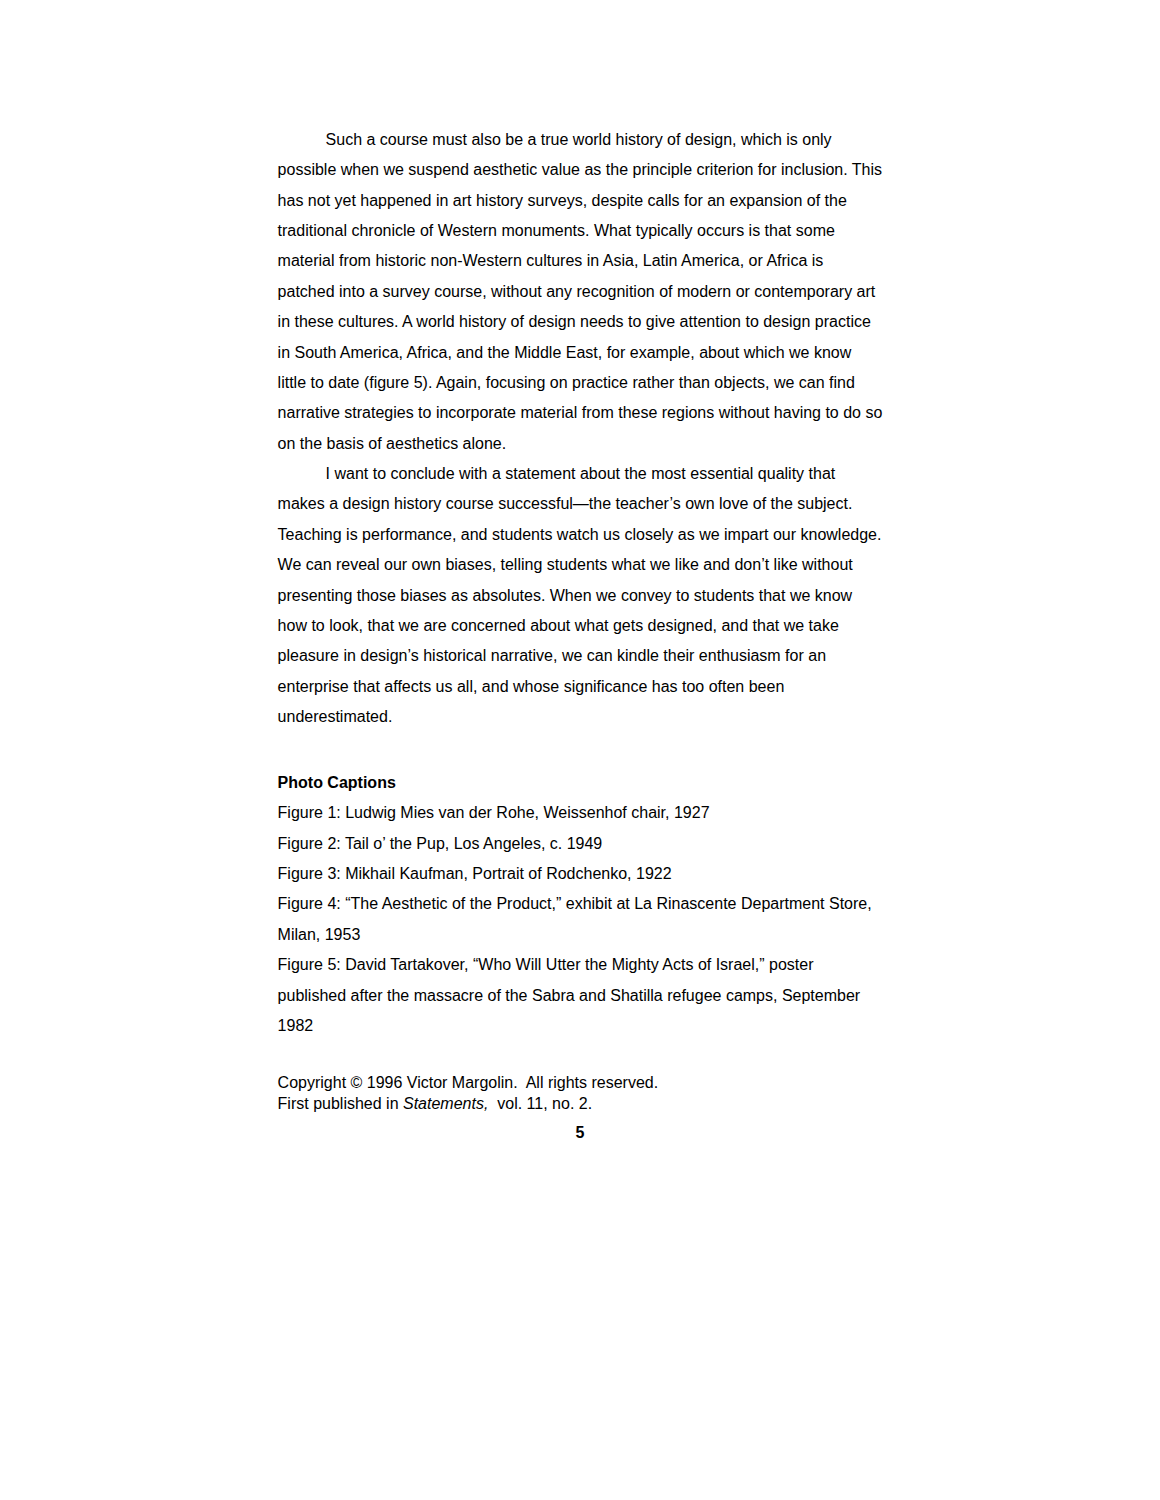Such a course must also be a true world history of design, which is only possible when we suspend aesthetic value as the principle criterion for inclusion. This has not yet happened in art history surveys, despite calls for an expansion of the traditional chronicle of Western monuments. What typically occurs is that some material from historic non-Western cultures in Asia, Latin America, or Africa is patched into a survey course, without any recognition of modern or contemporary art in these cultures. A world history of design needs to give attention to design practice in South America, Africa, and the Middle East, for example, about which we know little to date (figure 5). Again, focusing on practice rather than objects, we can find narrative strategies to incorporate material from these regions without having to do so on the basis of aesthetics alone.
I want to conclude with a statement about the most essential quality that makes a design history course successful—the teacher’s own love of the subject. Teaching is performance, and students watch us closely as we impart our knowledge. We can reveal our own biases, telling students what we like and don’t like without presenting those biases as absolutes. When we convey to students that we know how to look, that we are concerned about what gets designed, and that we take pleasure in design’s historical narrative, we can kindle their enthusiasm for an enterprise that affects us all, and whose significance has too often been underestimated.
Photo Captions
Figure 1: Ludwig Mies van der Rohe, Weissenhof chair, 1927
Figure 2: Tail o’ the Pup, Los Angeles, c. 1949
Figure 3: Mikhail Kaufman, Portrait of Rodchenko, 1922
Figure 4: “The Aesthetic of the Product,” exhibit at La Rinascente Department Store, Milan, 1953
Figure 5: David Tartakover, “Who Will Utter the Mighty Acts of Israel,” poster published after the massacre of the Sabra and Shatilla refugee camps, September 1982
Copyright © 1996 Victor Margolin. All rights reserved.
First published in Statements, vol. 11, no. 2.
5